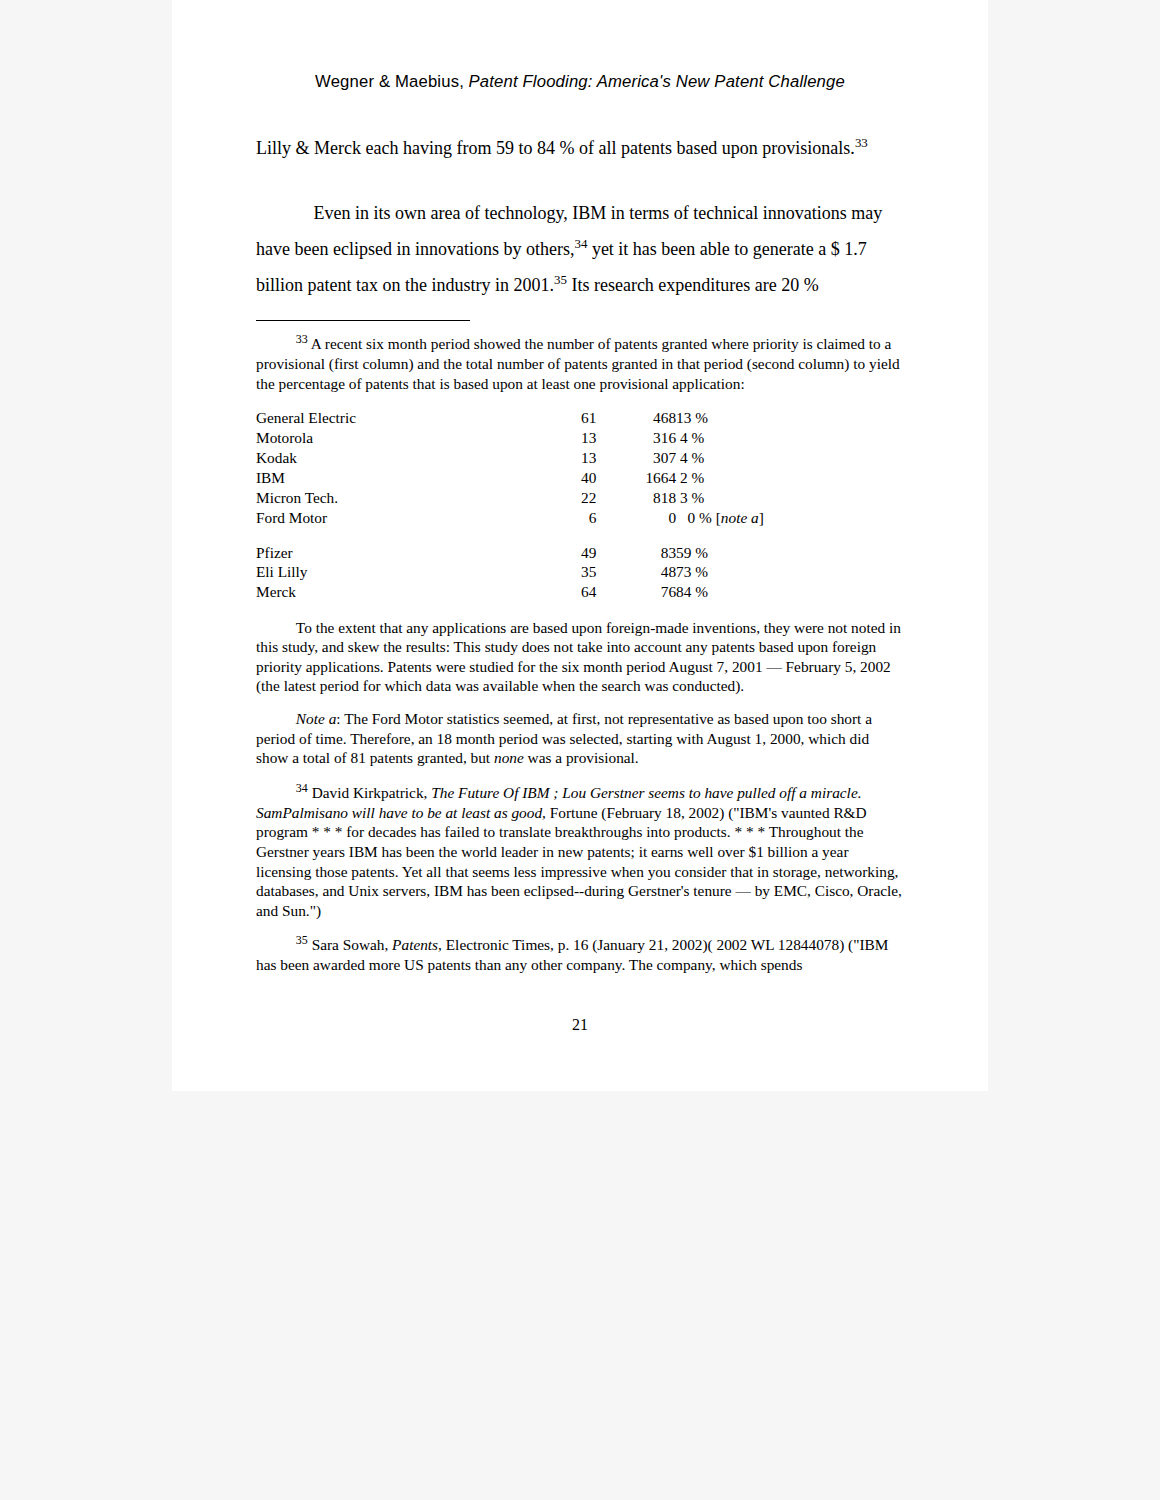Wegner & Maebius, Patent Flooding: America's New Patent Challenge
Lilly & Merck each having from 59 to 84 % of all patents based upon provisionals.33
Even in its own area of technology, IBM in terms of technical innovations may have been eclipsed in innovations by others,34 yet it has been able to generate a $ 1.7 billion patent tax on the industry in 2001.35 Its research expenditures are 20 %
33 A recent six month period showed the number of patents granted where priority is claimed to a provisional (first column) and the total number of patents granted in that period (second column) to yield the percentage of patents that is based upon at least one provisional application:
| General Electric | 61 | 468 | 13 % |
| Motorola | 13 | 316 | 4 % |
| Kodak | 13 | 307 | 4 % |
| IBM | 40 | 1664 | 2 % |
| Micron Tech. | 22 | 818 | 3 % |
| Ford Motor | 6 | 0 | 0 % [ note a ] |
| Pfizer | 49 | 83 | 59 % |
| Eli Lilly | 35 | 48 | 73 % |
| Merck | 64 | 76 | 84 % |
To the extent that any applications are based upon foreign-made inventions, they were not noted in this study, and skew the results: This study does not take into account any patents based upon foreign priority applications. Patents were studied for the six month period August 7, 2001 — February 5, 2002 (the latest period for which data was available when the search was conducted).
Note a: The Ford Motor statistics seemed, at first, not representative as based upon too short a period of time. Therefore, an 18 month period was selected, starting with August 1, 2000, which did show a total of 81 patents granted, but none was a provisional.
34 David Kirkpatrick, The Future Of IBM ; Lou Gerstner seems to have pulled off a miracle. SamPalmisano will have to be at least as good, Fortune (February 18, 2002) ("IBM's vaunted R&D program * * * for decades has failed to translate breakthroughs into products. * * * Throughout the Gerstner years IBM has been the world leader in new patents; it earns well over $1 billion a year licensing those patents. Yet all that seems less impressive when you consider that in storage, networking, databases, and Unix servers, IBM has been eclipsed--during Gerstner's tenure — by EMC, Cisco, Oracle, and Sun.")
35 Sara Sowah, Patents, Electronic Times, p. 16 (January 21, 2002)( 2002 WL 12844078) ("IBM has been awarded more US patents than any other company. The company, which spends
21